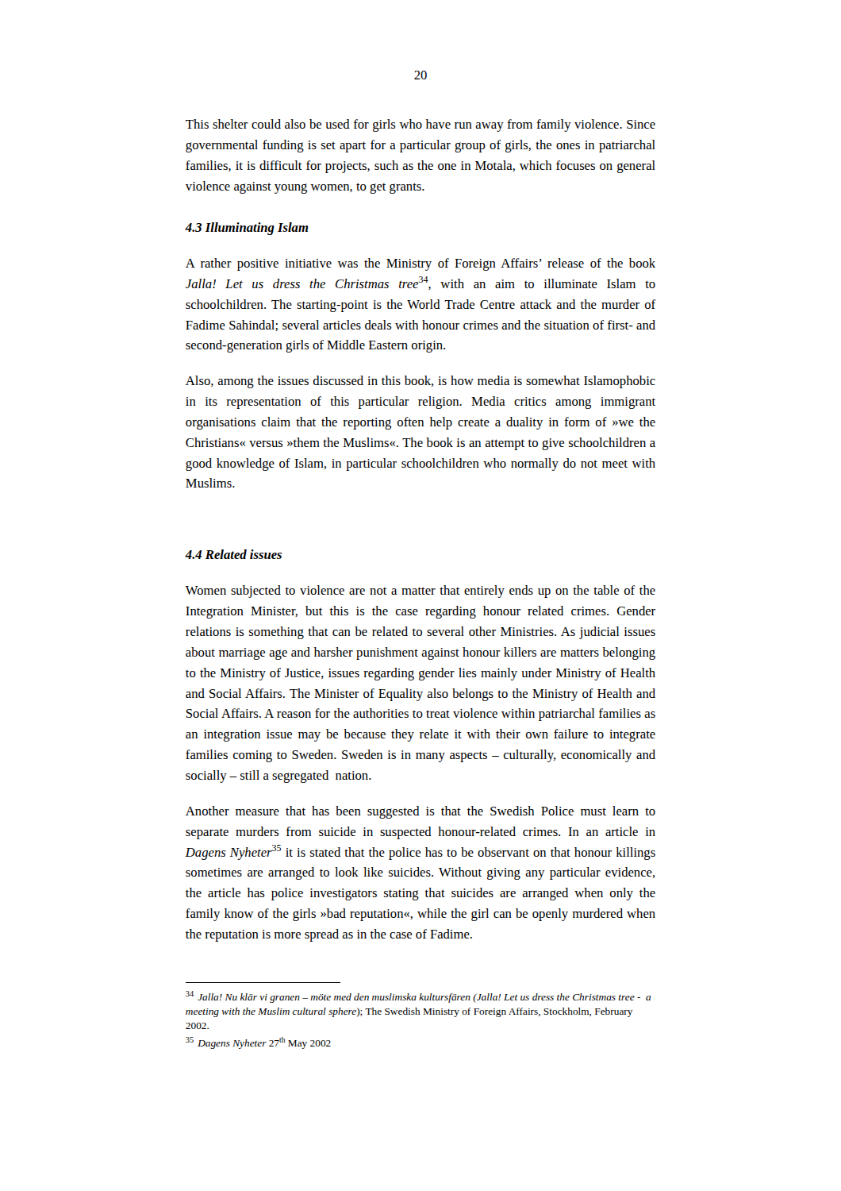20
This shelter could also be used for girls who have run away from family violence. Since governmental funding is set apart for a particular group of girls, the ones in patriarchal families, it is difficult for projects, such as the one in Motala, which focuses on general violence against young women, to get grants.
4.3 Illuminating Islam
A rather positive initiative was the Ministry of Foreign Affairs’ release of the book Jalla! Let us dress the Christmas tree34, with an aim to illuminate Islam to schoolchildren. The starting-point is the World Trade Centre attack and the murder of Fadime Sahindal; several articles deals with honour crimes and the situation of first- and second-generation girls of Middle Eastern origin.
Also, among the issues discussed in this book, is how media is somewhat Islamophobic in its representation of this particular religion. Media critics among immigrant organisations claim that the reporting often help create a duality in form of »we the Christians« versus »them the Muslims«. The book is an attempt to give schoolchildren a good knowledge of Islam, in particular schoolchildren who normally do not meet with Muslims.
4.4 Related issues
Women subjected to violence are not a matter that entirely ends up on the table of the Integration Minister, but this is the case regarding honour related crimes. Gender relations is something that can be related to several other Ministries. As judicial issues about marriage age and harsher punishment against honour killers are matters belonging to the Ministry of Justice, issues regarding gender lies mainly under Ministry of Health and Social Affairs. The Minister of Equality also belongs to the Ministry of Health and Social Affairs. A reason for the authorities to treat violence within patriarchal families as an integration issue may be because they relate it with their own failure to integrate families coming to Sweden. Sweden is in many aspects – culturally, economically and socially – still a segregated nation.
Another measure that has been suggested is that the Swedish Police must learn to separate murders from suicide in suspected honour-related crimes. In an article in Dagens Nyheter35 it is stated that the police has to be observant on that honour killings sometimes are arranged to look like suicides. Without giving any particular evidence, the article has police investigators stating that suicides are arranged when only the family know of the girls »bad reputation«, while the girl can be openly murdered when the reputation is more spread as in the case of Fadime.
34 Jalla! Nu klär vi granen – möte med den muslimska kultursfären (Jalla! Let us dress the Christmas tree - a meeting with the Muslim cultural sphere); The Swedish Ministry of Foreign Affairs, Stockholm, February 2002.
35 Dagens Nyheter 27th May 2002